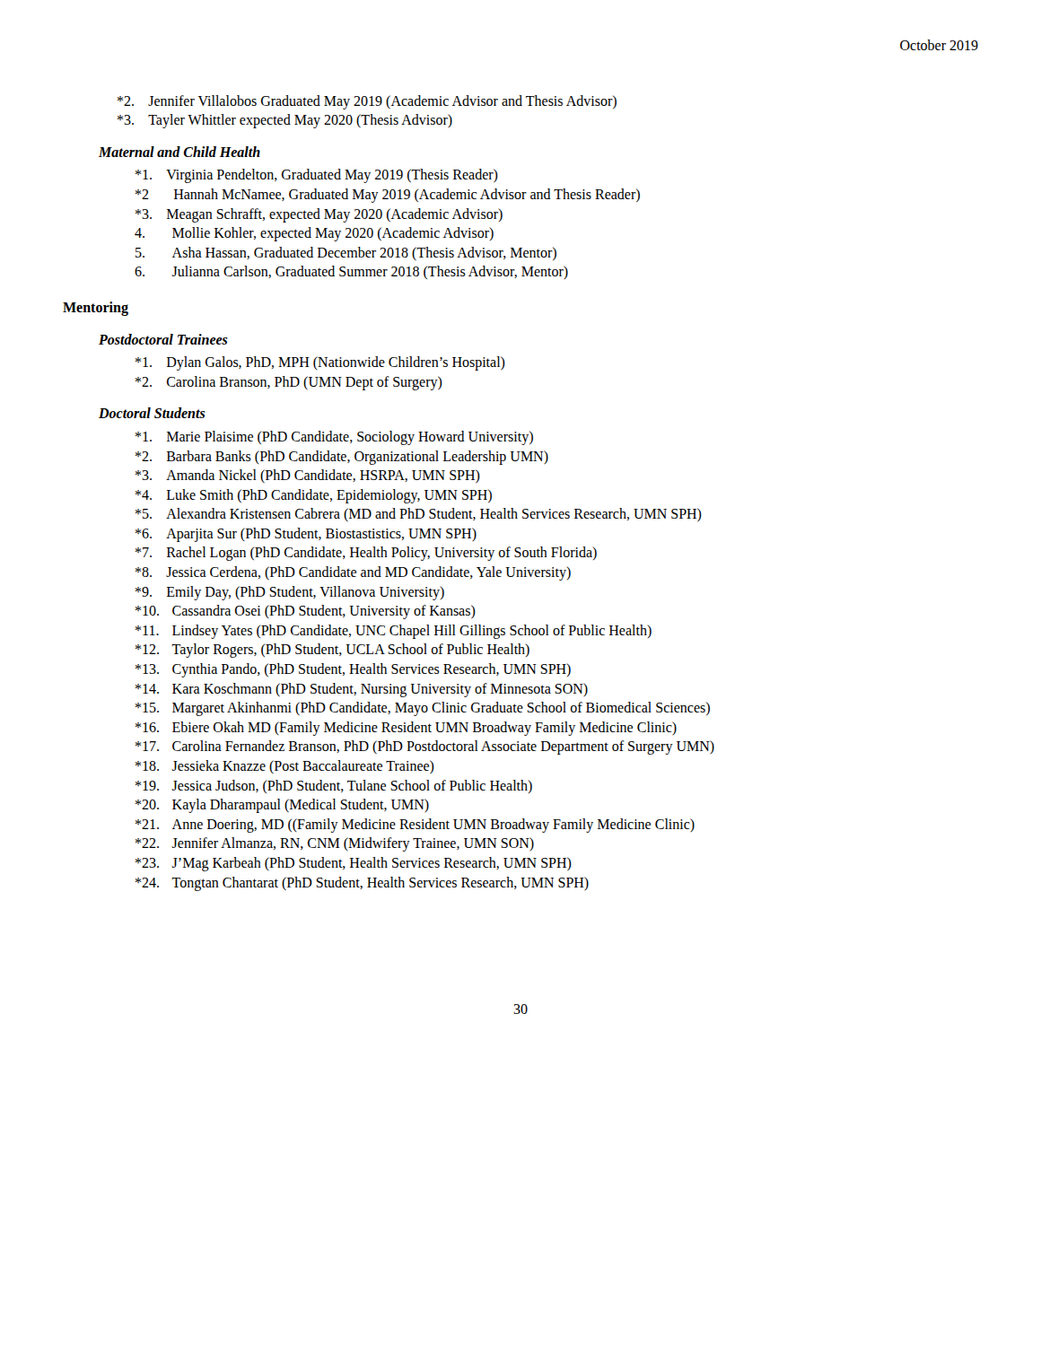October 2019
*2. Jennifer Villalobos Graduated May 2019 (Academic Advisor and Thesis Advisor)
*3. Tayler Whittler expected May 2020 (Thesis Advisor)
Maternal and Child Health
*1. Virginia Pendelton, Graduated May 2019 (Thesis Reader)
*2 Hannah McNamee, Graduated May 2019 (Academic Advisor and Thesis Reader)
*3. Meagan Schrafft, expected May 2020 (Academic Advisor)
4. Mollie Kohler, expected May 2020 (Academic Advisor)
5. Asha Hassan, Graduated December 2018 (Thesis Advisor, Mentor)
6. Julianna Carlson, Graduated Summer 2018 (Thesis Advisor, Mentor)
Mentoring
Postdoctoral Trainees
*1. Dylan Galos, PhD, MPH (Nationwide Children’s Hospital)
*2. Carolina Branson, PhD (UMN Dept of Surgery)
Doctoral Students
*1. Marie Plaisime (PhD Candidate, Sociology Howard University)
*2. Barbara Banks (PhD Candidate, Organizational Leadership UMN)
*3. Amanda Nickel (PhD Candidate, HSRPA, UMN SPH)
*4. Luke Smith (PhD Candidate, Epidemiology, UMN SPH)
*5. Alexandra Kristensen Cabrera (MD and PhD Student, Health Services Research, UMN SPH)
*6. Aparjita Sur (PhD Student, Biostastistics, UMN SPH)
*7. Rachel Logan (PhD Candidate, Health Policy, University of South Florida)
*8. Jessica Cerdena, (PhD Candidate and MD Candidate, Yale University)
*9. Emily Day, (PhD Student, Villanova University)
*10. Cassandra Osei (PhD Student, University of Kansas)
*11. Lindsey Yates (PhD Candidate, UNC Chapel Hill Gillings School of Public Health)
*12. Taylor Rogers, (PhD Student, UCLA School of Public Health)
*13. Cynthia Pando, (PhD Student, Health Services Research, UMN SPH)
*14. Kara Koschmann (PhD Student, Nursing University of Minnesota SON)
*15. Margaret Akinhanmi (PhD Candidate, Mayo Clinic Graduate School of Biomedical Sciences)
*16. Ebiere Okah MD (Family Medicine Resident UMN Broadway Family Medicine Clinic)
*17. Carolina Fernandez Branson, PhD (PhD Postdoctoral Associate Department of Surgery UMN)
*18. Jessieka Knazze (Post Baccalaureate Trainee)
*19. Jessica Judson, (PhD Student, Tulane School of Public Health)
*20. Kayla Dharampaul (Medical Student, UMN)
*21. Anne Doering, MD ((Family Medicine Resident UMN Broadway Family Medicine Clinic)
*22. Jennifer Almanza, RN, CNM (Midwifery Trainee, UMN SON)
*23. J’Mag Karbeah (PhD Student, Health Services Research, UMN SPH)
*24. Tongtan Chantarat (PhD Student, Health Services Research, UMN SPH)
30